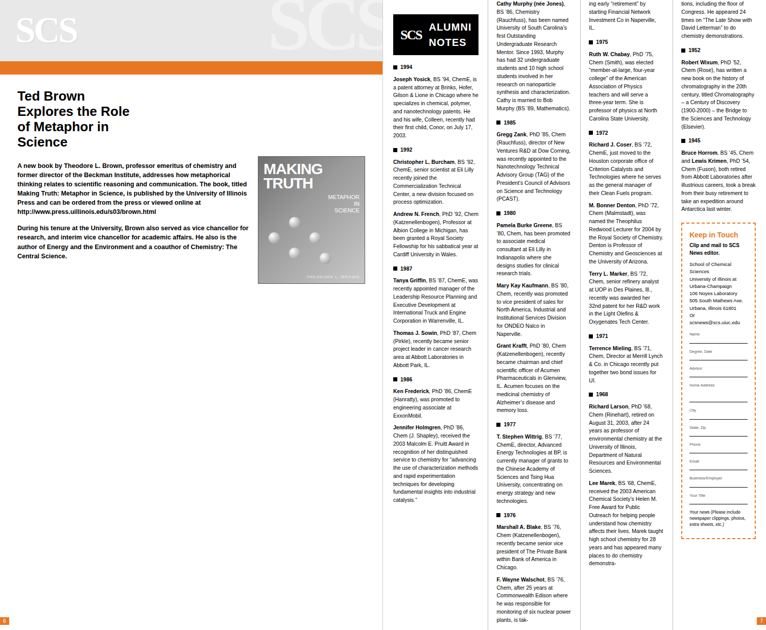SCS SCS
Ted Brown Explores the Role of Metaphor in Science
MAKINGTRUTH
METAPHOR
IN
SCIENCE
THEODORE L. BROWN
A new book by Theodore L. Brown, professor emeritus of chemistry and former director of the Beckman Institute, addresses how metaphorical thinking relates to scientific reasoning and communication. The book, titled Making Truth: Metaphor in Science, is published by the University of Illinois Press and can be ordered from the press or viewed online at http://www.press.uillinois.edu/s03/brown.html
During his tenure at the University, Brown also served as vice chancellor for research, and interim vice chancellor for academic affairs. He also is the author of Energy and the Environment and a coauthor of Chemistry: The Central Science.
6
SCS
ALUMNI NOTES
1994
Joseph Yosick, BS ’94, ChemE, is a patent attorney at Brinks, Hofer, Gilson & Lione in Chicago where he specializes in chemical, polymer, and nanotechnology patents. He and his wife, Colleen, recently had their first child, Conor, on July 17, 2003.
1992
Christopher L. Burcham, BS ’92, ChemE, senior scientist at Eli Lilly recently joined the Commercialization Technical Center, a new division focused on process optimization.
Andrew N. French, PhD ’92, Chem (Katzenellenbogen), Professor at Albion College in Michigan, has been granted a Royal Society Fellowship for his sabbatical year at Cardiff University in Wales.
1987
Tanya Griffin, BS ’87, ChemE, was recently appointed manager of the Leadership Resource Planning and Executive Development at International Truck and Engine Corporation in Warrenville, IL.
Thomas J. Sowin, PhD ’87, Chem (Pirkle), recently became senior project leader in cancer research area at Abbott Laboratories in Abbott Park, IL.
1986
Ken Frederick, PhD ’86, ChemE (Hanratty), was promoted to engineering associate at ExxonMobil.
Jennifer Holmgren, PhD ’86, Chem (J. Shapley), received the 2003 Malcolm E. Pruitt Award in recognition of her distinguished service to chemistry for “advancing the use of characterization methods and rapid experimentation techniques for developing fundamental insights into industrial catalysis.”
Cathy Murphy (née Jones), BS ’86, Chemistry (Rauchfuss), has been named University of South Carolina’s first Outstanding Undergraduate Research Mentor. Since 1993, Murphy has had 32 undergraduate students and 10 high school students involved in her research on nanoparticle synthesis and characterization. Cathy is married to Bob Murphy (BS ’89, Mathematics).
1985
Gregg Zank, PhD ’85, Chem (Rauchfuss), director of New Ventures R&D at Dow Corning, was recently appointed to the Nanotechnology Technical Advisory Group (TAG) of the President’s Council of Advisors on Science and Technology (PCAST).
1980
Pamela Burke Greene, BS ’80, Chem, has been promoted to associate medical consultant at Eli Lilly in Indianapolis where she designs studies for clinical research trials.
Mary Kay Kaufmann, BS ’80, Chem, recently was promoted to vice president of sales for North America, Industrial and Institutional Services Division for ONDEO Nalco in Naperville.
Grant Krafft, PhD ’80, Chem (Katzenellenbogen), recently became chairman and chief scientific officer of Acumen Pharmaceuticals in Glenview, IL. Acumen focuses on the medicinal chemistry of Alzheimer’s disease and memory loss.
1977
T. Stephen Wittrig, BS ’77, ChemE, director, Advanced Energy Technologies at BP, is currently manager of grants to the Chinese Academy of Sciences and Tsing Hua University, concentrating on energy strategy and new technologies.
1976
Marshall A. Blake, BS ’76, Chem (Katzenellenbogen), recently became senior vice president of The Private Bank within Bank of America in Chicago.
F. Wayne Walschot, BS ’76, Chem, after 25 years at Commonwealth Edison where he was responsible for monitoring of six nuclear power plants, is tak-
ing early “retirement” by starting Financial Network Investment Co in Naperville, IL.
1975
Ruth W. Chabay, PhD ’75, Chem (Smith), was elected “member-at-large, four-year college” of the American Association of Physics teachers and will serve a three-year term. She is professor of physics at North Carolina State University.
1972
Richard J. Coser, BS ’72, ChemE, just moved to the Houston corporate office of Criterion Catalysts and Technologies where he serves as the general manager of their Clean Fuels program.
M. Bonner Denton, PhD ’72, Chem (Malmstadt), was named the Theophilus Redwood Lecturer for 2004 by the Royal Society of Chemistry. Denton is Professor of Chemistry and Geosciences at the University of Arizona.
Terry L. Marker, BS ’72, Chem, senior refinery analyst at UOP in Des Plaines, Ill., recently was awarded her 32nd patent for her R&D work in the Light Olefins & Oxygenates Tech Center.
1971
Terrence Mieling, BS ’71, Chem, Director at Merrill Lynch & Co. in Chicago recently put together two bond issues for UI.
1968
Richard Larson, PhD ’68, Chem (Rinehart), retired on August 31, 2003, after 24 years as professor of environmental chemistry at the University of Illinois, Department of Natural Resources and Environmental Sciences.
Lee Marek, BS ’68, ChemE, received the 2003 American Chemical Society’s Helen M. Free Award for Public Outreach for helping people understand how chemistry affects their lives. Marek taught high school chemistry for 28 years and has appeared many places to do chemistry demonstra-
tions, including the floor of Congress. He appeared 24 times on “The Late Show with David Letterman” to do chemistry demonstrations.
1952
Robert Wixum, PhD ’52, Chem (Rose), has written a new book on the history of chromatography in the 20th century, titled Chromatography – a Century of Discovery (1900-2000) – the Bridge to the Sciences and Technology (Elsevier).
1945
Bruce Horrom, BS ’45, Chem and Lewis Krimen, PhD ’54, Chem (Fuson), both retired from Abbott Laboratories after illustrious careers, took a break from their busy retirement to take an expedition around Antarctica last winter.
Keep in Touch
Clip and mail to SCS News editor.
School of Chemical Sciences
University of Illinois at Urbana-Champaign
106 Noyes Laboratory
505 South Mathews Ave.
Urbana, Illinois 61801
Or
scsnews@scs.uiuc.edu
Name
Degree, Date
Advisor
Home Address
City
State, Zip
Phone
Email
Business/Employer
Your Title
Your news (Please include newspaper clippings, photos, extra sheets, etc.)
7